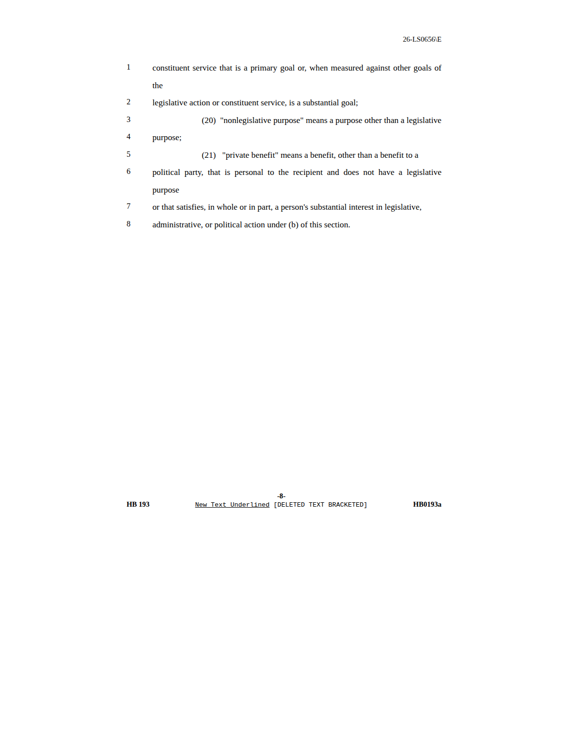26-LS0656\E
| 1 | constituent service that is a primary goal or, when measured against other goals of the |
| 2 | legislative action or constituent service, is a substantial goal; |
| 3 | (20) "nonlegislative purpose" means a purpose other than a legislative |
| 4 | purpose; |
| 5 | (21) "private benefit" means a benefit, other than a benefit to a |
| 6 | political party, that is personal to the recipient and does not have a legislative purpose |
| 7 | or that satisfies, in whole or in part, a person's substantial interest in legislative, |
| 8 | administrative, or political action under (b) of this section. |
HB 193
-8- New Text Underlined [DELETED TEXT BRACKETED]
HB0193a